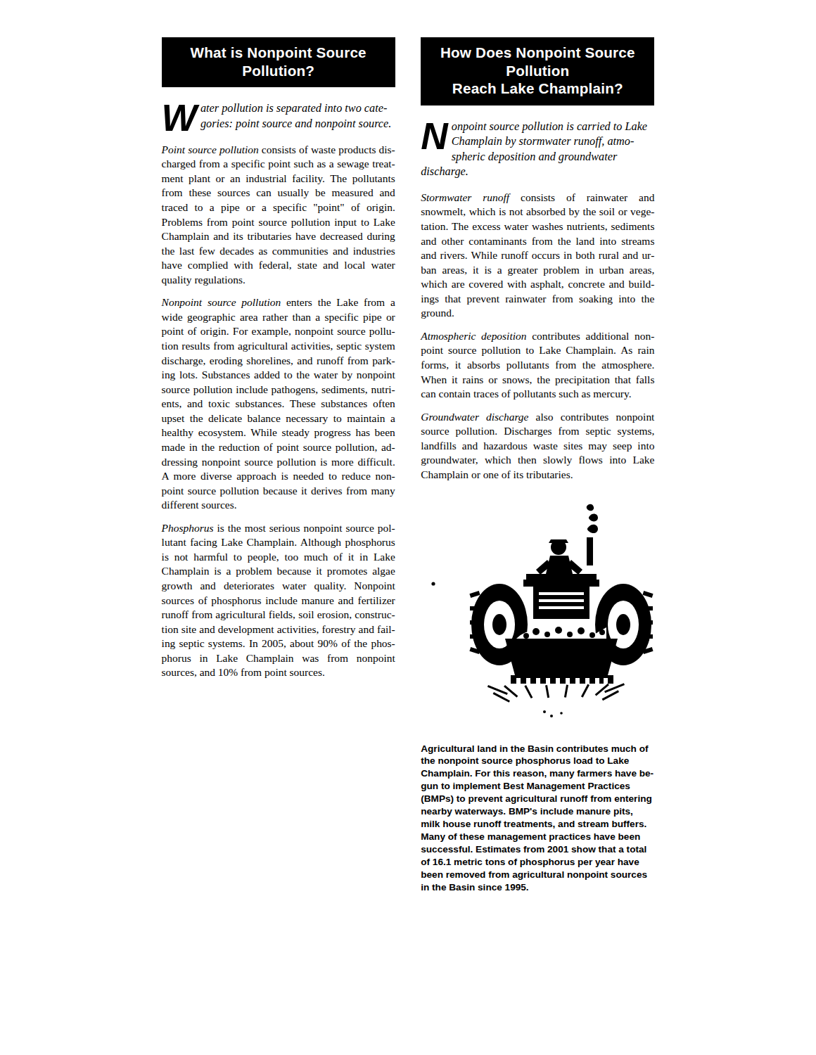What is Nonpoint Source Pollution?
Water pollution is separated into two categories: point source and nonpoint source.
Point source pollution consists of waste products discharged from a specific point such as a sewage treatment plant or an industrial facility. The pollutants from these sources can usually be measured and traced to a pipe or a specific "point" of origin. Problems from point source pollution input to Lake Champlain and its tributaries have decreased during the last few decades as communities and industries have complied with federal, state and local water quality regulations.
Nonpoint source pollution enters the Lake from a wide geographic area rather than a specific pipe or point of origin. For example, nonpoint source pollution results from agricultural activities, septic system discharge, eroding shorelines, and runoff from parking lots. Substances added to the water by nonpoint source pollution include pathogens, sediments, nutrients, and toxic substances. These substances often upset the delicate balance necessary to maintain a healthy ecosystem. While steady progress has been made in the reduction of point source pollution, addressing nonpoint source pollution is more difficult. A more diverse approach is needed to reduce nonpoint source pollution because it derives from many different sources.
Phosphorus is the most serious nonpoint source pollutant facing Lake Champlain. Although phosphorus is not harmful to people, too much of it in Lake Champlain is a problem because it promotes algae growth and deteriorates water quality. Nonpoint sources of phosphorus include manure and fertilizer runoff from agricultural fields, soil erosion, construction site and development activities, forestry and failing septic systems. In 2005, about 90% of the phosphorus in Lake Champlain was from nonpoint sources, and 10% from point sources.
How Does Nonpoint Source Pollution
Reach Lake Champlain?
Nonpoint source pollution is carried to Lake Champlain by stormwater runoff, atmospheric deposition and groundwater discharge.
Stormwater runoff consists of rainwater and snowmelt, which is not absorbed by the soil or vegetation. The excess water washes nutrients, sediments and other contaminants from the land into streams and rivers. While runoff occurs in both rural and urban areas, it is a greater problem in urban areas, which are covered with asphalt, concrete and buildings that prevent rainwater from soaking into the ground.
Atmospheric deposition contributes additional nonpoint source pollution to Lake Champlain. As rain forms, it absorbs pollutants from the atmosphere. When it rains or snows, the precipitation that falls can contain traces of pollutants such as mercury.
Groundwater discharge also contributes nonpoint source pollution. Discharges from septic systems, landfills and hazardous waste sites may seep into groundwater, which then slowly flows into Lake Champlain or one of its tributaries.
Agricultural land in the Basin contributes much of the nonpoint source phosphorus load to Lake Champlain. For this reason, many farmers have begun to implement Best Management Practices (BMPs) to prevent agricultural runoff from entering nearby waterways. BMP's include manure pits, milk house runoff treatments, and stream buffers. Many of these management practices have been successful. Estimates from 2001 show that a total of 16.1 metric tons of phosphorus per year have been removed from agricultural nonpoint sources in the Basin since 1995.